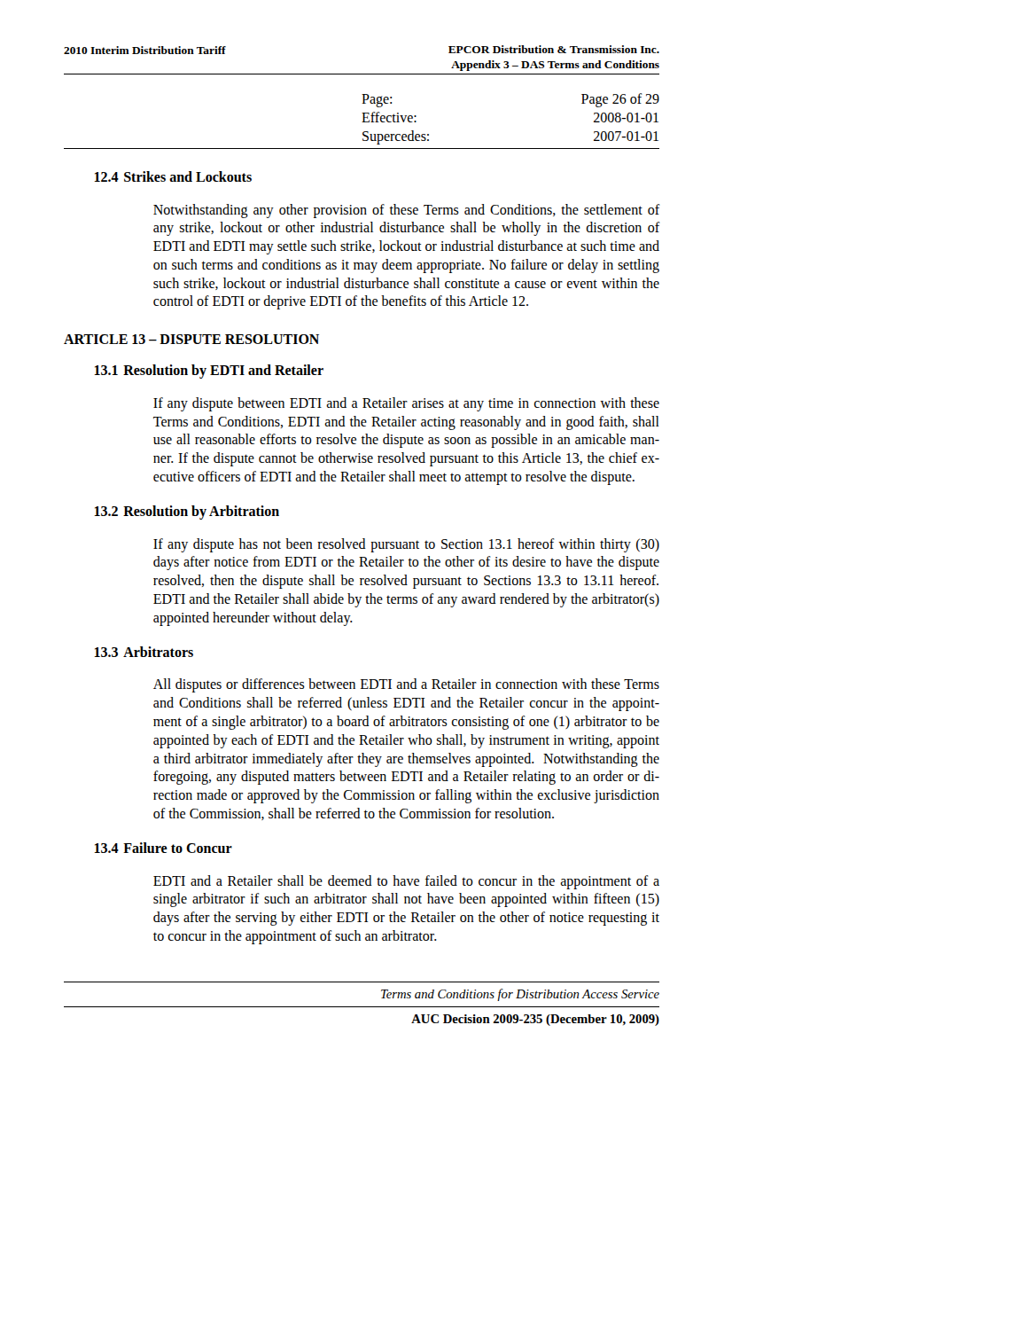2010 Interim Distribution Tariff
EPCOR Distribution & Transmission Inc.
Appendix 3 – DAS Terms and Conditions
| Page: | Page 26 of 29 |
| Effective: | 2008-01-01 |
| Supercedes: | 2007-01-01 |
12.4 Strikes and Lockouts
Notwithstanding any other provision of these Terms and Conditions, the settlement of any strike, lockout or other industrial disturbance shall be wholly in the discretion of EDTI and EDTI may settle such strike, lockout or industrial disturbance at such time and on such terms and conditions as it may deem appropriate. No failure or delay in settling such strike, lockout or industrial disturbance shall constitute a cause or event within the control of EDTI or deprive EDTI of the benefits of this Article 12.
ARTICLE 13 – DISPUTE RESOLUTION
13.1 Resolution by EDTI and Retailer
If any dispute between EDTI and a Retailer arises at any time in connection with these Terms and Conditions, EDTI and the Retailer acting reasonably and in good faith, shall use all reasonable efforts to resolve the dispute as soon as possible in an amicable manner. If the dispute cannot be otherwise resolved pursuant to this Article 13, the chief executive officers of EDTI and the Retailer shall meet to attempt to resolve the dispute.
13.2 Resolution by Arbitration
If any dispute has not been resolved pursuant to Section 13.1 hereof within thirty (30) days after notice from EDTI or the Retailer to the other of its desire to have the dispute resolved, then the dispute shall be resolved pursuant to Sections 13.3 to 13.11 hereof. EDTI and the Retailer shall abide by the terms of any award rendered by the arbitrator(s) appointed hereunder without delay.
13.3 Arbitrators
All disputes or differences between EDTI and a Retailer in connection with these Terms and Conditions shall be referred (unless EDTI and the Retailer concur in the appointment of a single arbitrator) to a board of arbitrators consisting of one (1) arbitrator to be appointed by each of EDTI and the Retailer who shall, by instrument in writing, appoint a third arbitrator immediately after they are themselves appointed. Notwithstanding the foregoing, any disputed matters between EDTI and a Retailer relating to an order or direction made or approved by the Commission or falling within the exclusive jurisdiction of the Commission, shall be referred to the Commission for resolution.
13.4 Failure to Concur
EDTI and a Retailer shall be deemed to have failed to concur in the appointment of a single arbitrator if such an arbitrator shall not have been appointed within fifteen (15) days after the serving by either EDTI or the Retailer on the other of notice requesting it to concur in the appointment of such an arbitrator.
Terms and Conditions for Distribution Access Service
AUC Decision 2009-235 (December 10, 2009)